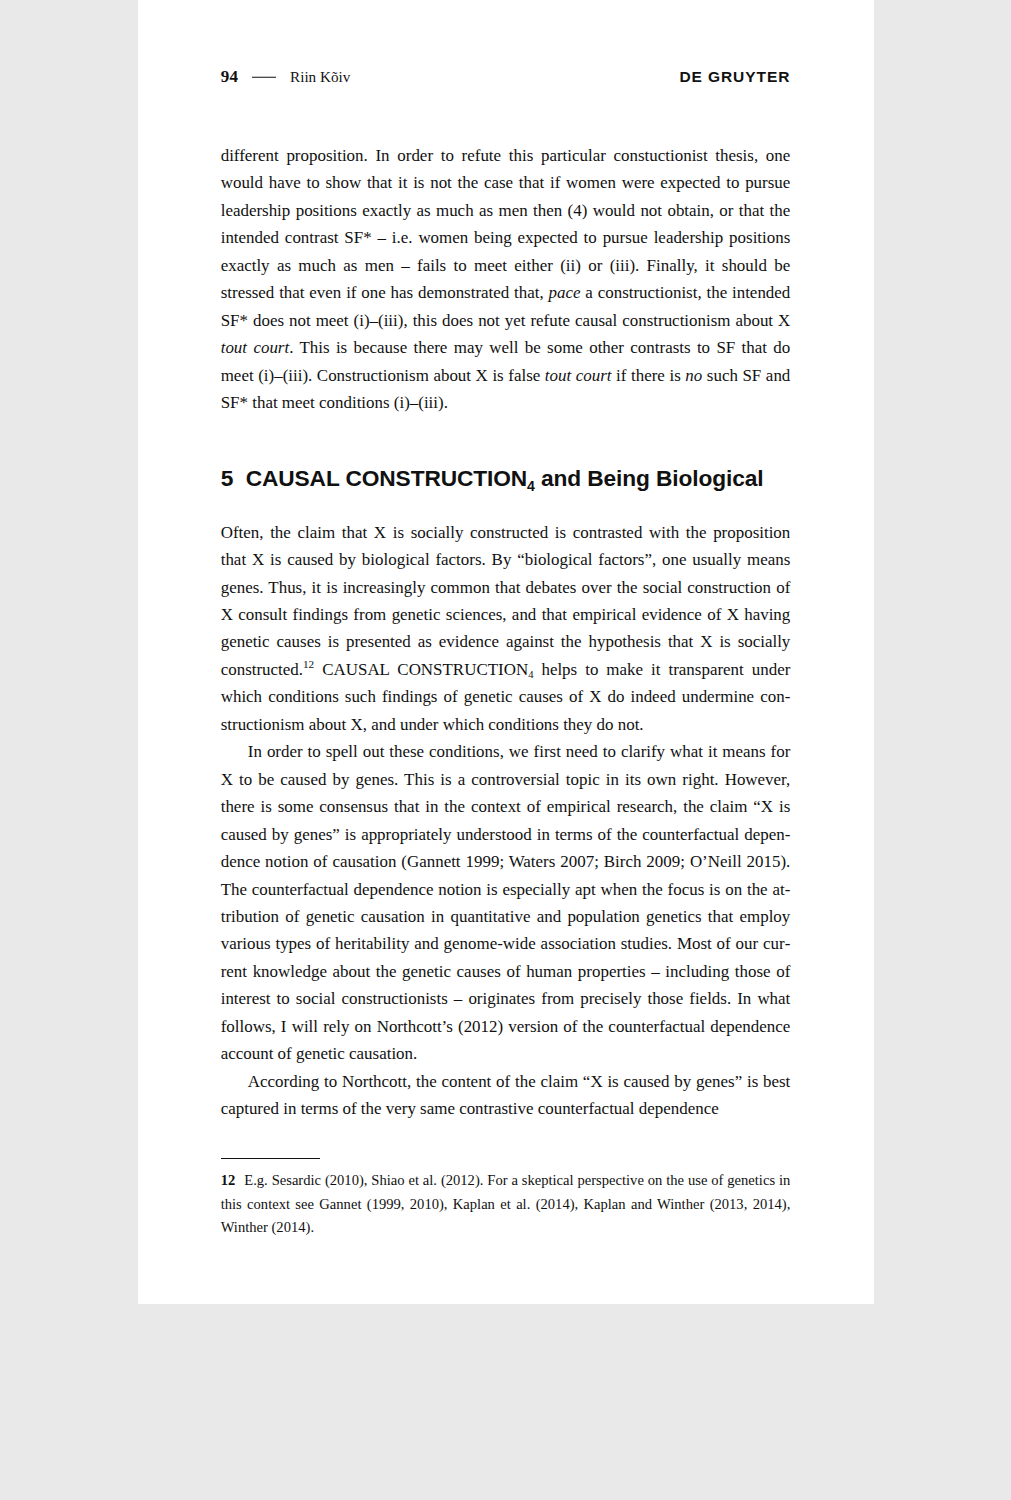94 Riin Kõiv
DE GRUYTER
different proposition. In order to refute this particular constuctionist thesis, one would have to show that it is not the case that if women were expected to pursue leadership positions exactly as much as men then (4) would not obtain, or that the intended contrast SF* – i.e. women being expected to pursue leadership positions exactly as much as men – fails to meet either (ii) or (iii). Finally, it should be stressed that even if one has demonstrated that, pace a constructionist, the intended SF* does not meet (i)–(iii), this does not yet refute causal constructionism about X tout court. This is because there may well be some other contrasts to SF that do meet (i)–(iii). Constructionism about X is false tout court if there is no such SF and SF* that meet conditions (i)–(iii).
5 CAUSAL CONSTRUCTION4 and Being Biological
Often, the claim that X is socially constructed is contrasted with the proposition that X is caused by biological factors. By “biological factors”, one usually means genes. Thus, it is increasingly common that debates over the social construction of X consult findings from genetic sciences, and that empirical evidence of X having genetic causes is presented as evidence against the hypothesis that X is socially constructed.12 CAUSAL CONSTRUCTION4 helps to make it transparent under which conditions such findings of genetic causes of X do indeed undermine constructionism about X, and under which conditions they do not.
In order to spell out these conditions, we first need to clarify what it means for X to be caused by genes. This is a controversial topic in its own right. However, there is some consensus that in the context of empirical research, the claim “X is caused by genes” is appropriately understood in terms of the counterfactual dependence notion of causation (Gannett 1999; Waters 2007; Birch 2009; O’Neill 2015). The counterfactual dependence notion is especially apt when the focus is on the attribution of genetic causation in quantitative and population genetics that employ various types of heritability and genome-wide association studies. Most of our current knowledge about the genetic causes of human properties – including those of interest to social constructionists – originates from precisely those fields. In what follows, I will rely on Northcott’s (2012) version of the counterfactual dependence account of genetic causation.
According to Northcott, the content of the claim “X is caused by genes” is best captured in terms of the very same contrastive counterfactual dependence
12 E.g. Sesardic (2010), Shiao et al. (2012). For a skeptical perspective on the use of genetics in this context see Gannet (1999, 2010), Kaplan et al. (2014), Kaplan and Winther (2013, 2014), Winther (2014).